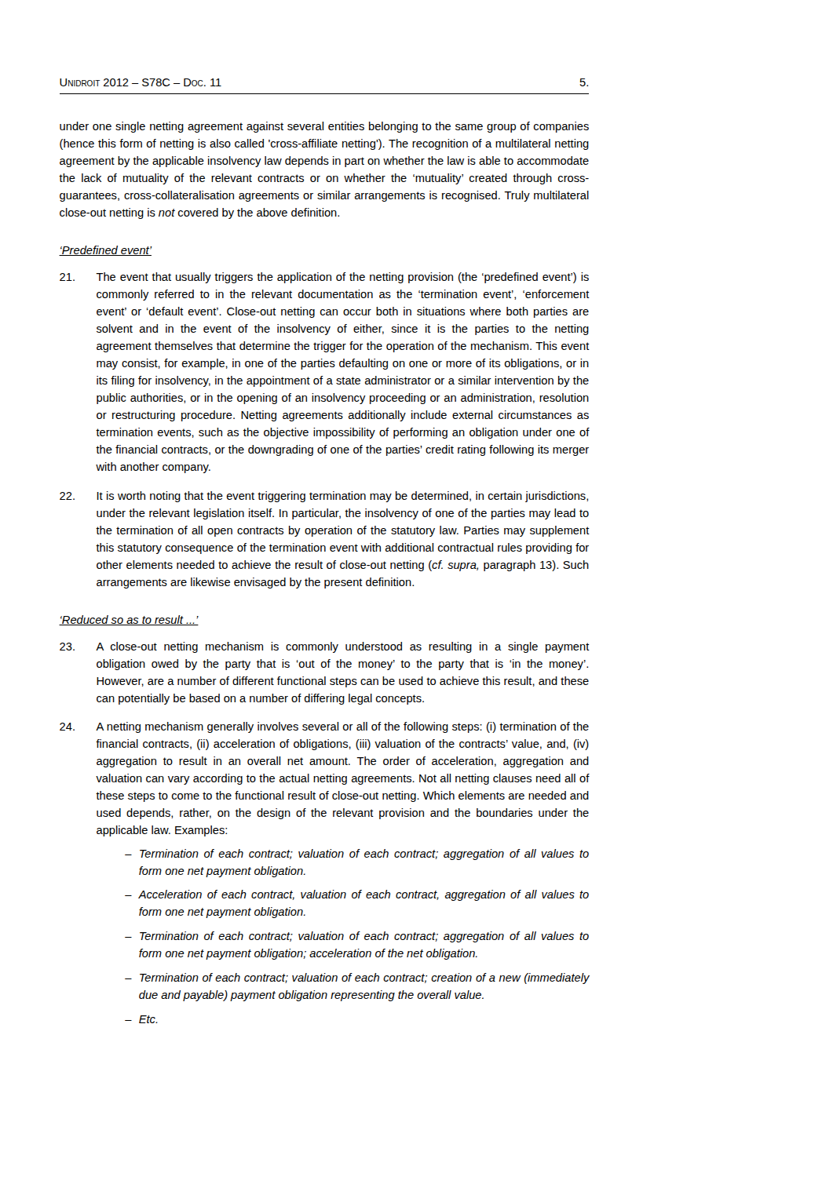Unidroit 2012 – S78C – Doc. 11 5.
under one single netting agreement against several entities belonging to the same group of companies (hence this form of netting is also called 'cross-affiliate netting'). The recognition of a multilateral netting agreement by the applicable insolvency law depends in part on whether the law is able to accommodate the lack of mutuality of the relevant contracts or on whether the ‘mutuality’ created through cross-guarantees, cross-collateralisation agreements or similar arrangements is recognised. Truly multilateral close-out netting is not covered by the above definition.
‘Predefined event’
21.
The event that usually triggers the application of the netting provision (the ‘predefined event’) is commonly referred to in the relevant documentation as the ‘termination event’, ‘enforcement event’ or ‘default event’. Close-out netting can occur both in situations where both parties are solvent and in the event of the insolvency of either, since it is the parties to the netting agreement themselves that determine the trigger for the operation of the mechanism. This event may consist, for example, in one of the parties defaulting on one or more of its obligations, or in its filing for insolvency, in the appointment of a state administrator or a similar intervention by the public authorities, or in the opening of an insolvency proceeding or an administration, resolution or restructuring procedure. Netting agreements additionally include external circumstances as termination events, such as the objective impossibility of performing an obligation under one of the financial contracts, or the downgrading of one of the parties’ credit rating following its merger with another company.
22.
It is worth noting that the event triggering termination may be determined, in certain jurisdictions, under the relevant legislation itself. In particular, the insolvency of one of the parties may lead to the termination of all open contracts by operation of the statutory law. Parties may supplement this statutory consequence of the termination event with additional contractual rules providing for other elements needed to achieve the result of close-out netting (cf. supra, paragraph 13). Such arrangements are likewise envisaged by the present definition.
‘Reduced so as to result ...’
23.
A close-out netting mechanism is commonly understood as resulting in a single payment obligation owed by the party that is ‘out of the money’ to the party that is ‘in the money’. However, are a number of different functional steps can be used to achieve this result, and these can potentially be based on a number of differing legal concepts.
24.
A netting mechanism generally involves several or all of the following steps: (i) termination of the financial contracts, (ii) acceleration of obligations, (iii) valuation of the contracts’ value, and, (iv) aggregation to result in an overall net amount. The order of acceleration, aggregation and valuation can vary according to the actual netting agreements. Not all netting clauses need all of these steps to come to the functional result of close-out netting. Which elements are needed and used depends, rather, on the design of the relevant provision and the boundaries under the applicable law. Examples:
Termination of each contract; valuation of each contract; aggregation of all values to form one net payment obligation.
Acceleration of each contract, valuation of each contract, aggregation of all values to form one net payment obligation.
Termination of each contract; valuation of each contract; aggregation of all values to form one net payment obligation; acceleration of the net obligation.
Termination of each contract; valuation of each contract; creation of a new (immediately due and payable) payment obligation representing the overall value.
Etc.